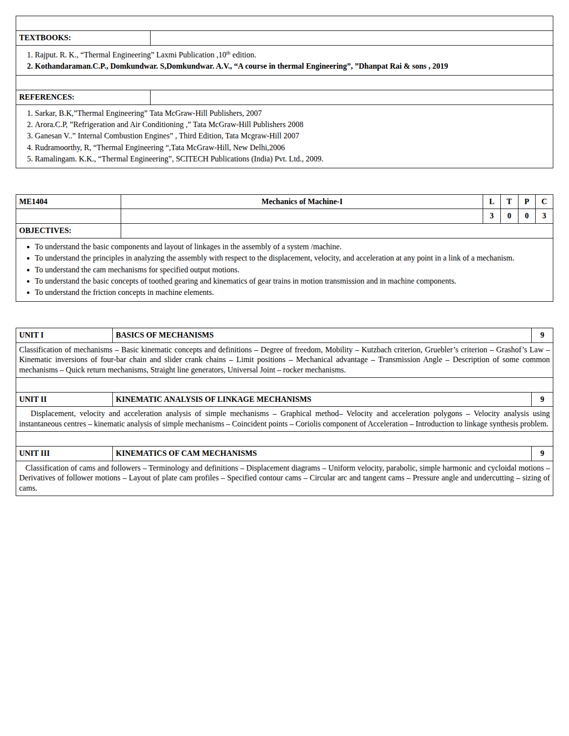| TEXTBOOKS: | |
| Rajput. R. K., “Thermal Engineering” Laxmi Publication ,10 th edition. Kothandaraman.C.P., Domkundwar. S,Domkundwar. A.V., “A course in thermal Engineering”, ”Dhanpat Rai & sons , 2019 |
| REFERENCES: | |
| Sarkar, B.K,”Thermal Engineering” Tata McGraw-Hill Publishers, 2007 Arora.C.P, ”Refrigeration and Air Conditioning ,” Tata McGraw-Hill Publishers 2008 Ganesan V..” Internal Combustion Engines” , Third Edition, Tata Mcgraw-Hill 2007 Rudramoorthy, R, “Thermal Engineering “,Tata McGraw-Hill, New Delhi,2006 Ramalingam. K.K., “Thermal Engineering”, SCITECH Publications (India) Pvt. Ltd., 2009. |
| ME1404 | Mechanics of Machine-I | L | T | P | C |
| | | 3 | 0 | 0 | 3 |
| OBJECTIVES: | |
| To understand the basic components and layout of linkages in the assembly of a system /machine. To understand the principles in analyzing the assembly with respect to the displacement, velocity, and acceleration at any point in a link of a mechanism. To understand the cam mechanisms for specified output motions. To understand the basic concepts of toothed gearing and kinematics of gear trains in motion transmission and in machine components. To understand the friction concepts in machine elements. |
| UNIT I | BASICS OF MECHANISMS | 9 |
| Classification of mechanisms – Basic kinematic concepts and definitions – Degree of freedom, Mobility – Kutzbach criterion, Gruebler’s criterion – Grashof’s Law – Kinematic inversions of four-bar chain and slider crank chains – Limit positions – Mechanical advantage – Transmission Angle – Description of some common mechanisms – Quick return mechanisms, Straight line generators, Universal Joint – rocker mechanisms. |
| UNIT II | KINEMATIC ANALYSIS OF LINKAGE MECHANISMS | 9 |
| Displacement, velocity and acceleration analysis of simple mechanisms – Graphical method– Velocity and acceleration polygons – Velocity analysis using instantaneous centres – kinematic analysis of simple mechanisms – Coincident points – Coriolis component of Acceleration – Introduction to linkage synthesis problem. |
| UNIT III | KINEMATICS OF CAM MECHANISMS | 9 |
| Classification of cams and followers – Terminology and definitions – Displacement diagrams – Uniform velocity, parabolic, simple harmonic and cycloidal motions – Derivatives of follower motions – Layout of plate cam profiles – Specified contour cams – Circular arc and tangent cams – Pressure angle and undercutting – sizing of cams. |